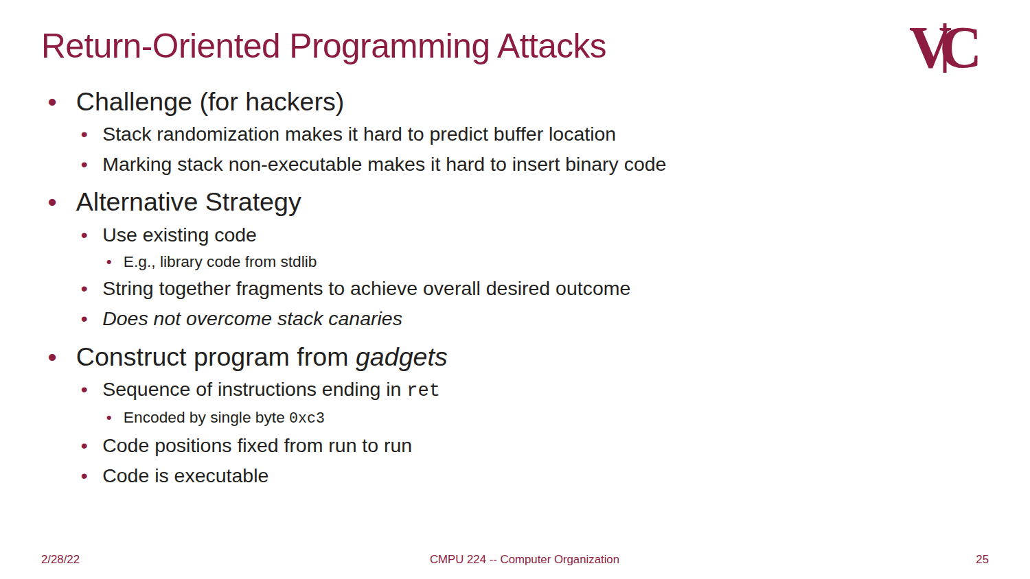V C
Return-Oriented Programming Attacks
Challenge (for hackers)
Stack randomization makes it hard to predict buffer location
Marking stack non-executable makes it hard to insert binary code
Alternative Strategy
Use existing code
E.g., library code from stdlib
String together fragments to achieve overall desired outcome
Does not overcome stack canaries
Construct program from gadgets
Sequence of instructions ending in ret
Encoded by single byte 0xc3
Code positions fixed from run to run
Code is executable
2/28/22 CMPU 224 -- Computer Organization 25